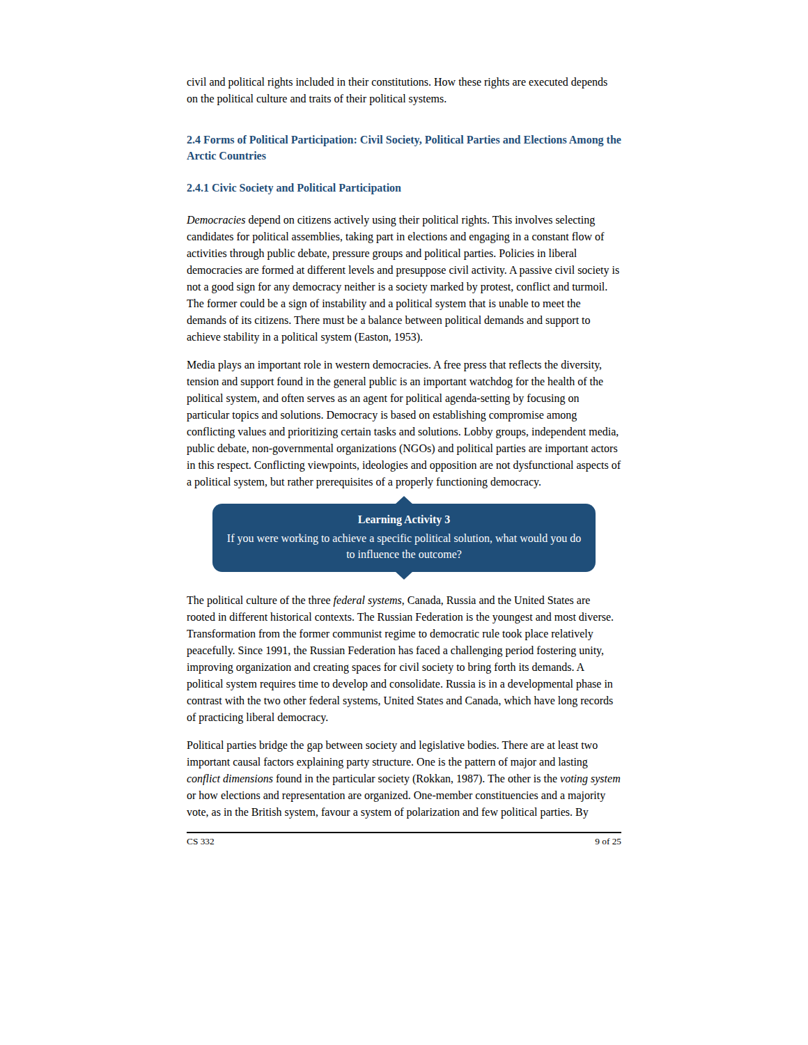civil and political rights included in their constitutions. How these rights are executed depends on the political culture and traits of their political systems.
2.4 Forms of Political Participation: Civil Society, Political Parties and Elections Among the Arctic Countries
2.4.1 Civic Society and Political Participation
Democracies depend on citizens actively using their political rights. This involves selecting candidates for political assemblies, taking part in elections and engaging in a constant flow of activities through public debate, pressure groups and political parties. Policies in liberal democracies are formed at different levels and presuppose civil activity. A passive civil society is not a good sign for any democracy neither is a society marked by protest, conflict and turmoil. The former could be a sign of instability and a political system that is unable to meet the demands of its citizens. There must be a balance between political demands and support to achieve stability in a political system (Easton, 1953).
Media plays an important role in western democracies. A free press that reflects the diversity, tension and support found in the general public is an important watchdog for the health of the political system, and often serves as an agent for political agenda-setting by focusing on particular topics and solutions. Democracy is based on establishing compromise among conflicting values and prioritizing certain tasks and solutions. Lobby groups, independent media, public debate, non-governmental organizations (NGOs) and political parties are important actors in this respect. Conflicting viewpoints, ideologies and opposition are not dysfunctional aspects of a political system, but rather prerequisites of a properly functioning democracy.
Learning Activity 3
If you were working to achieve a specific political solution, what would you do to influence the outcome?
The political culture of the three federal systems, Canada, Russia and the United States are rooted in different historical contexts. The Russian Federation is the youngest and most diverse. Transformation from the former communist regime to democratic rule took place relatively peacefully. Since 1991, the Russian Federation has faced a challenging period fostering unity, improving organization and creating spaces for civil society to bring forth its demands. A political system requires time to develop and consolidate. Russia is in a developmental phase in contrast with the two other federal systems, United States and Canada, which have long records of practicing liberal democracy.
Political parties bridge the gap between society and legislative bodies. There are at least two important causal factors explaining party structure. One is the pattern of major and lasting conflict dimensions found in the particular society (Rokkan, 1987). The other is the voting system or how elections and representation are organized. One-member constituencies and a majority vote, as in the British system, favour a system of polarization and few political parties. By
CS 332 9 of 25